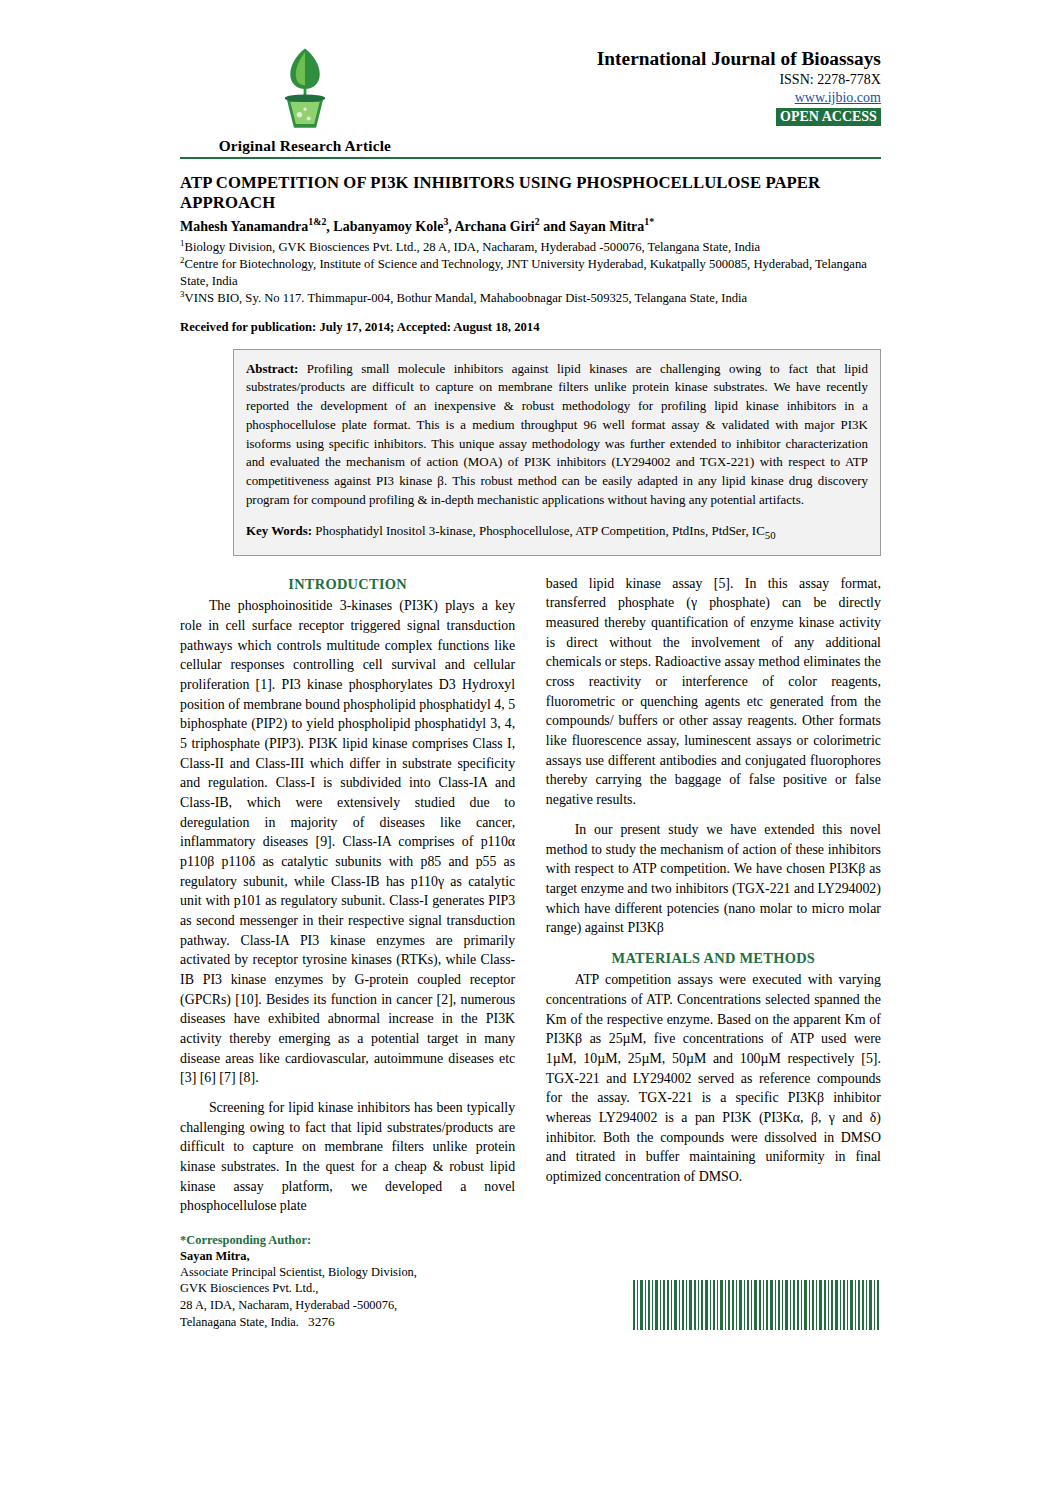Original Research Article
International Journal of Bioassays
ISSN: 2278-778X
www.ijbio.com
OPEN ACCESS
ATP COMPETITION OF PI3K INHIBITORS USING PHOSPHOCELLULOSE PAPER APPROACH
Mahesh Yanamandra1&2, Labanyamoy Kole3, Archana Giri2 and Sayan Mitra1*
1Biology Division, GVK Biosciences Pvt. Ltd., 28 A, IDA, Nacharam, Hyderabad -500076, Telangana State, India
2Centre for Biotechnology, Institute of Science and Technology, JNT University Hyderabad, Kukatpally 500085, Hyderabad, Telangana State, India
3VINS BIO, Sy. No 117. Thimmapur-004, Bothur Mandal, Mahaboobnagar Dist-509325, Telangana State, India
Received for publication: July 17, 2014; Accepted: August 18, 2014
Abstract: Profiling small molecule inhibitors against lipid kinases are challenging owing to fact that lipid substrates/products are difficult to capture on membrane filters unlike protein kinase substrates. We have recently reported the development of an inexpensive & robust methodology for profiling lipid kinase inhibitors in a phosphocellulose plate format. This is a medium throughput 96 well format assay & validated with major PI3K isoforms using specific inhibitors. This unique assay methodology was further extended to inhibitor characterization and evaluated the mechanism of action (MOA) of PI3K inhibitors (LY294002 and TGX-221) with respect to ATP competitiveness against PI3 kinase β. This robust method can be easily adapted in any lipid kinase drug discovery program for compound profiling & in-depth mechanistic applications without having any potential artifacts.
Key Words: Phosphatidyl Inositol 3-kinase, Phosphocellulose, ATP Competition, PtdIns, PtdSer, IC50
INTRODUCTION
The phosphoinositide 3-kinases (PI3K) plays a key role in cell surface receptor triggered signal transduction pathways which controls multitude complex functions like cellular responses controlling cell survival and cellular proliferation [1]. PI3 kinase phosphorylates D3 Hydroxyl position of membrane bound phospholipid phosphatidyl 4, 5 biphosphate (PIP2) to yield phospholipid phosphatidyl 3, 4, 5 triphosphate (PIP3). PI3K lipid kinase comprises Class I, Class-II and Class-III which differ in substrate specificity and regulation. Class-I is subdivided into Class-IA and Class-IB, which were extensively studied due to deregulation in majority of diseases like cancer, inflammatory diseases [9]. Class-IA comprises of p110α p110β p110δ as catalytic subunits with p85 and p55 as regulatory subunit, while Class-IB has p110γ as catalytic unit with p101 as regulatory subunit. Class-I generates PIP3 as second messenger in their respective signal transduction pathway. Class-IA PI3 kinase enzymes are primarily activated by receptor tyrosine kinases (RTKs), while Class-IB PI3 kinase enzymes by G-protein coupled receptor (GPCRs) [10]. Besides its function in cancer [2], numerous diseases have exhibited abnormal increase in the PI3K activity thereby emerging as a potential target in many disease areas like cardiovascular, autoimmune diseases etc [3] [6] [7] [8].
Screening for lipid kinase inhibitors has been typically challenging owing to fact that lipid substrates/products are difficult to capture on membrane filters unlike protein kinase substrates. In the quest for a cheap & robust lipid kinase assay platform, we developed a novel phosphocellulose plate
based lipid kinase assay [5]. In this assay format, transferred phosphate (γ phosphate) can be directly measured thereby quantification of enzyme kinase activity is direct without the involvement of any additional chemicals or steps. Radioactive assay method eliminates the cross reactivity or interference of color reagents, fluorometric or quenching agents etc generated from the compounds/ buffers or other assay reagents. Other formats like fluorescence assay, luminescent assays or colorimetric assays use different antibodies and conjugated fluorophores thereby carrying the baggage of false positive or false negative results.
In our present study we have extended this novel method to study the mechanism of action of these inhibitors with respect to ATP competition. We have chosen PI3Kβ as target enzyme and two inhibitors (TGX-221 and LY294002) which have different potencies (nano molar to micro molar range) against PI3Kβ
MATERIALS AND METHODS
ATP competition assays were executed with varying concentrations of ATP. Concentrations selected spanned the Km of the respective enzyme. Based on the apparent Km of PI3Kβ as 25µM, five concentrations of ATP used were 1µM, 10µM, 25µM, 50µM and 100µM respectively [5]. TGX-221 and LY294002 served as reference compounds for the assay. TGX-221 is a specific PI3Kβ inhibitor whereas LY294002 is a pan PI3K (PI3Kα, β, γ and δ) inhibitor. Both the compounds were dissolved in DMSO and titrated in buffer maintaining uniformity in final optimized concentration of DMSO.
*Corresponding Author:
Sayan Mitra,
Associate Principal Scientist, Biology Division,
GVK Biosciences Pvt. Ltd.,
28 A, IDA, Nacharam, Hyderabad -500076,
Telanagana State, India. 3276